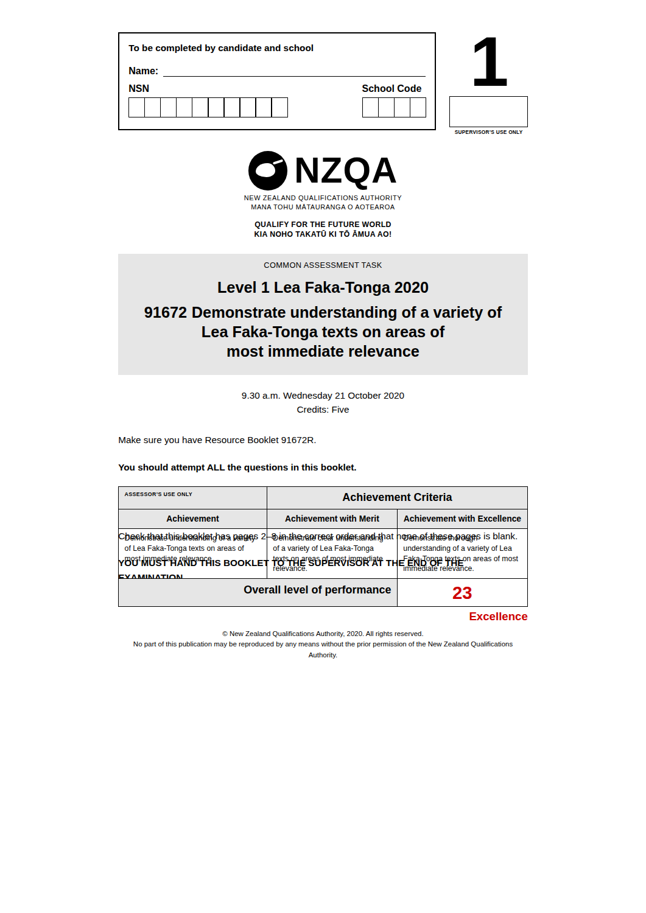To be completed by candidate and school
Name:
NSN
School Code
1
SUPERVISOR’S USE ONLY
NZQA
NEW ZEALAND QUALIFICATIONS AUTHORITY
MANA TOHU MĀTAURANGA O AOTEAROA
QUALIFY FOR THE FUTURE WORLD
KIA NOHO TAKATŪ KI TŌ ĀMUA AO!
COMMON ASSESSMENT TASK
Level 1 Lea Faka-Tonga 2020
91672 Demonstrate understanding of a variety of
Lea Faka-Tonga texts on areas of
most immediate relevance
9.30 a.m. Wednesday 21 October 2020
Credits: Five
Make sure you have Resource Booklet 91672R.
You should attempt ALL the questions in this booklet.
Answer in your choice of English, te reo Māori, and / or lea faka-Tonga. If you need more room for any answer, use the extra space provided at the back of this booklet.
Check that this booklet has pages 2–8 in the correct order and that none of these pages is blank.
YOU MUST HAND THIS BOOKLET TO THE SUPERVISOR AT THE END OF THE EXAMINATION.
| ASSESSOR’S USE ONLY | Achievement Criteria |
| Achievement | Achievement with Merit | Achievement with Excellence |
| Demonstrate understanding of a variety of Lea Faka-Tonga texts on areas of most immediate relevance. | Demonstrate clear understanding of a variety of Lea Faka-Tonga texts on areas of most immediate relevance. | Demonstrate thorough understanding of a variety of Lea Faka-Tonga texts on areas of most immediate relevance. |
| Overall level of performance | 23 |
Excellence
© New Zealand Qualifications Authority, 2020. All rights reserved.
No part of this publication may be reproduced by any means without the prior permission of the New Zealand Qualifications Authority.